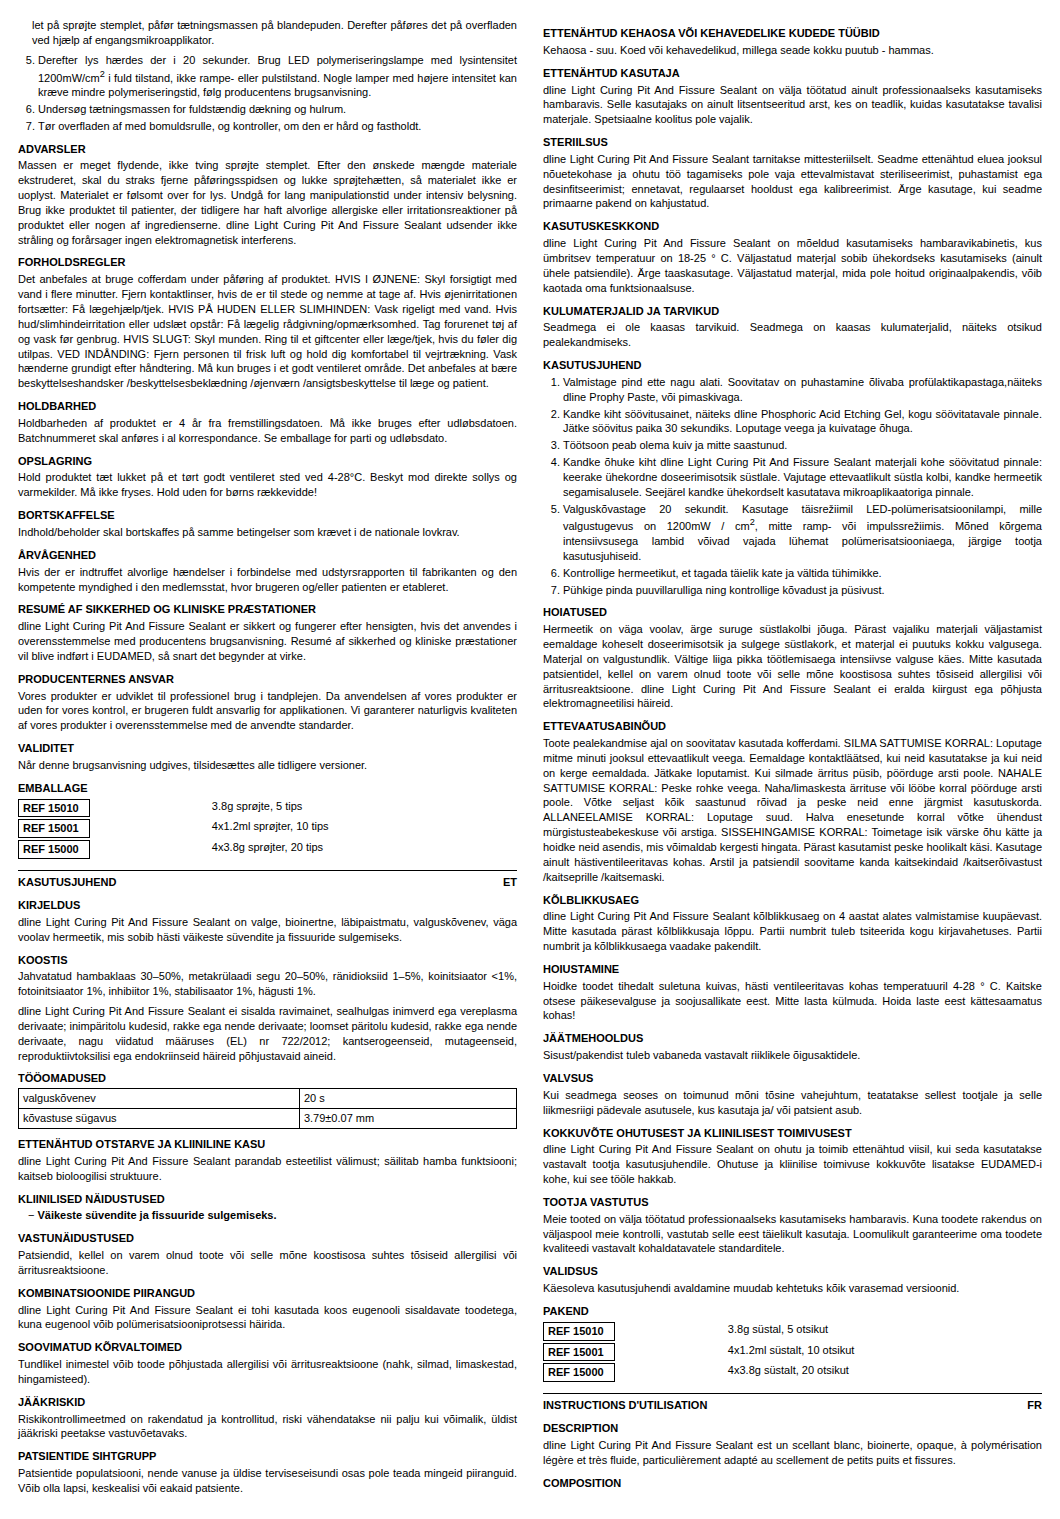let på sprøjte stemplet, påfør tætningsmassen på blandepuden. Derefter påføres det på overfladen ved hjælp af engangsmikroapplikator.
Derefter lys hærdes der i 20 sekunder. Brug LED polymeriseringslampe med lysintensitet 1200mW/cm2 i fuld tilstand, ikke rampe- eller pulstilstand. Nogle lamper med højere intensitet kan kræve mindre polymeriseringstid, følg producentens brugsanvisning.
Undersøg tætningsmassen for fuldstændig dækning og hulrum.
Tør overfladen af med bomuldsrulle, og kontroller, om den er hård og fastholdt.
Advarsler
Massen er meget flydende, ikke tving sprøjte stemplet. Efter den ønskede mængde materiale ekstruderet, skal du straks fjerne påføringsspidsen og lukke sprøjtehætten, så materialet ikke er uoplyst. Materialet er følsomt over for lys. Undgå for lang manipulationstid under intensiv belysning. Brug ikke produktet til patienter, der tidligere har haft alvorlige allergiske eller irritationsreaktioner på produktet eller nogen af ingredienserne. dline Light Curing Pit And Fissure Sealant udsender ikke stråling og forårsager ingen elektromagnetisk interferens.
Forholdsregler
Det anbefales at bruge cofferdam under påføring af produktet. HVIS I ØJNENE: Skyl forsigtigt med vand i flere minutter. Fjern kontaktlinser, hvis de er til stede og nemme at tage af. Hvis øjenirritationen fortsætter: Få lægehjælp/tjek. HVIS PÅ HUDEN ELLER SLIMHINDEN: Vask rigeligt med vand. Hvis hud/slimhindeirritation eller udslæt opstår: Få lægelig rådgivning/opmærksomhed. Tag forurenet tøj af og vask før genbrug. HVIS SLUGT: Skyl munden. Ring til et giftcenter eller læge/tjek, hvis du føler dig utilpas. VED INDÅNDING: Fjern personen til frisk luft og hold dig komfortabel til vejrtrækning. Vask hænderne grundigt efter håndtering. Må kun bruges i et godt ventileret område. Det anbefales at bære beskyttelseshandsker /beskyttelsesbeklædning /øjenværn /ansigtsbeskyttelse til læge og patient.
Holdbarhed
Holdbarheden af produktet er 4 år fra fremstillingsdatoen. Må ikke bruges efter udløbsdatoen. Batchnummeret skal anføres i al korrespondance. Se emballage for parti og udløbsdato.
Opslagring
Hold produktet tæt lukket på et tørt godt ventileret sted ved 4-28°C. Beskyt mod direkte sollys og varmekilder. Må ikke fryses. Hold uden for børns rækkevidde!
Bortskaffelse
Indhold/beholder skal bortskaffes på samme betingelser som krævet i de nationale lovkrav.
Årvågenhed
Hvis der er indtruffet alvorlige hændelser i forbindelse med udstyrsrapporten til fabrikanten og den kompetente myndighed i den medlemsstat, hvor brugeren og/eller patienten er etableret.
Resumé af sikkerhed og kliniske præstationer
dline Light Curing Pit And Fissure Sealant er sikkert og fungerer efter hensigten, hvis det anvendes i overensstemmelse med producentens brugsanvisning. Resumé af sikkerhed og kliniske præstationer vil blive indført i EUDAMED, så snart det begynder at virke.
Producenternes ansvar
Vores produkter er udviklet til professionel brug i tandplejen. Da anvendelsen af vores produkter er uden for vores kontrol, er brugeren fuldt ansvarlig for applikationen. Vi garanterer naturligvis kvaliteten af vores produkter i overensstemmelse med de anvendte standarder.
Validitet
Når denne brugsanvisning udgives, tilsidesættes alle tidligere versioner.
Emballage
| REF 15010 | 3.8g sprøjte, 5 tips |
| REF 15001 | 4x1.2ml sprøjter, 10 tips |
| REF 15000 | 4x3.8g sprøjter, 20 tips |
Kasutusjuhend
ET
Kirjeldus
dline Light Curing Pit And Fissure Sealant on valge, bioinertne, läbipaistmatu, valguskõvenev, väga voolav hermeetik, mis sobib hästi väikeste süvendite ja fissuuride sulgemiseks.
Koostis
Jahvatatud hambaklaas 30–50%, metakrülaadi segu 20–50%, ränidioksiid 1–5%, koinitsiaator <1%, fotoinitsiaator 1%, inhibiitor 1%, stabilisaator 1%, hägusti 1%.
dline Light Curing Pit And Fissure Sealant ei sisalda ravimainet, sealhulgas inimverd ega vereplasma derivaate; inimpäritolu kudesid, rakke ega nende derivaate; loomset päritolu kudesid, rakke ega nende derivaate, nagu viidatud määruses (EL) nr 722/2012; kantserogeenseid, mutageenseid, reproduktiivtoksilisi ega endokriinseid häireid põhjustavaid aineid.
Tööomadused
| valguskõvenev | 20 s |
| kõvastuse sügavus | 3.79±0.07 mm |
Ettenähtud otstarve ja kliiniline kasu
dline Light Curing Pit And Fissure Sealant parandab esteetilist välimust; säilitab hamba funktsiooni; kaitseb bioloogilisi struktuure.
Kliinilised näidustused
− Väikeste süvendite ja fissuuride sulgemiseks.
Vastunäidustused
Patsiendid, kellel on varem olnud toote või selle mõne koostisosa suhtes tõsiseid allergilisi või ärritusreaktsioone.
Kombinatsioonide piirangud
dline Light Curing Pit And Fissure Sealant ei tohi kasutada koos eugenooli sisaldavate toodetega, kuna eugenool võib polümerisatsiooniprotsessi häirida.
Soovimatud kõrvaltoimed
Tundlikel inimestel võib toode põhjustada allergilisi või ärritusreaktsioone (nahk, silmad, limaskestad, hingamisteed).
Jääkriskid
Riskikontrollimeetmed on rakendatud ja kontrollitud, riski vähendatakse nii palju kui võimalik, üldist jääkriski peetakse vastuvõetavaks.
Patsientide sihtgrupp
Patsientide populatsiooni, nende vanuse ja üldise terviseseisundi osas pole teada mingeid piiranguid. Võib olla lapsi, keskealisi või eakaid patsiente.
Ettenähtud kehaosa või kehavedelike kudede tüübid
Kehaosa - suu. Koed või kehavedelikud, millega seade kokku puutub - hammas.
Ettenähtud kasutaja
dline Light Curing Pit And Fissure Sealant on välja töötatud ainult professionaalseks kasutamiseks hambaravis. Selle kasutajaks on ainult litsentseeritud arst, kes on teadlik, kuidas kasutatakse tavalisi materjale. Spetsiaalne koolitus pole vajalik.
Steriilsus
dline Light Curing Pit And Fissure Sealant tarnitakse mittesteriilselt. Seadme ettenähtud eluea jooksul nõuetekohase ja ohutu töö tagamiseks pole vaja ettevalmistavat steriliseerimist, puhastamist ega desinfitseerimist; ennetavat, regulaarset hooldust ega kalibreerimist. Ärge kasutage, kui seadme primaarne pakend on kahjustatud.
Kasutuskeskkond
dline Light Curing Pit And Fissure Sealant on mõeldud kasutamiseks hambaravikabinetis, kus ümbritsev temperatuur on 18-25 ° C. Väljastatud materjal sobib ühekordseks kasutamiseks (ainult ühele patsiendile). Ärge taaskasutage. Väljastatud materjal, mida pole hoitud originaalpakendis, võib kaotada oma funktsionaalsuse.
Kulumaterjalid ja tarvikud
Seadmega ei ole kaasas tarvikuid. Seadmega on kaasas kulumaterjalid, näiteks otsikud pealekandmiseks.
Kasutusjuhend
Valmistage pind ette nagu alati. Soovitatav on puhastamine õlivaba profülaktikapastaga,näiteks dline Prophy Paste, või pimaskivaga.
Kandke kiht söövitusainet, näiteks dline Phosphoric Acid Etching Gel, kogu söövitatavale pinnale. Jätke söövitus paika 30 sekundiks. Loputage veega ja kuivatage õhuga.
Töötsoon peab olema kuiv ja mitte saastunud.
Kandke õhuke kiht dline Light Curing Pit And Fissure Sealant materjali kohe söövitatud pinnale: keerake ühekordne doseerimisotsik süstlale. Vajutage ettevaatlikult süstla kolbi, kandke hermeetik segamisalusele. Seejärel kandke ühekordselt kasutatava mikroaplikaatoriga pinnale.
Valguskõvastage 20 sekundit. Kasutage täisrežiimil LED-polümerisatsioonilampi, mille valgustugevus on 1200mW / cm2, mitte ramp- või impulssrežiimis. Mõned kõrgema intensiivsusega lambid võivad vajada lühemat polümerisatsiooniaega, järgige tootja kasutusjuhiseid.
Kontrollige hermeetikut, et tagada täielik kate ja vältida tühimikke.
Pühkige pinda puuvillarulliga ning kontrollige kõvadust ja püsivust.
Hoiatused
Hermeetik on väga voolav, ärge suruge süstlakolbi jõuga. Pärast vajaliku materjali väljastamist eemaldage koheselt doseerimisotsik ja sulgege süstlakork, et materjal ei puutuks kokku valgusega. Materjal on valgustundlik. Vältige liiga pikka töötlemisaega intensiivse valguse käes. Mitte kasutada patsientidel, kellel on varem olnud toote või selle mõne koostisosa suhtes tõsiseid allergilisi või ärritusreaktsioone. dline Light Curing Pit And Fissure Sealant ei eralda kiirgust ega põhjusta elektromagneetilisi häireid.
Ettevaatusabinõud
Toote pealekandmise ajal on soovitatav kasutada kofferdami. SILMA SATTUMISE KORRAL: Loputage mitme minuti jooksul ettevaatlikult veega. Eemaldage kontaktläätsed, kui neid kasutatakse ja kui neid on kerge eemaldada. Jätkake loputamist. Kui silmade ärritus püsib, pöörduge arsti poole. NAHALE SATTUMISE KORRAL: Peske rohke veega. Naha/limaskesta ärrituse või lööbe korral pöörduge arsti poole. Võtke seljast kõik saastunud rõivad ja peske neid enne järgmist kasutuskorda. ALLANEELAMISE KORRAL: Loputage suud. Halva enesetunde korral võtke ühendust mürgistusteabekeskuse või arstiga. SISSEHINGAMISE KORRAL: Toimetage isik värske õhu kätte ja hoidke neid asendis, mis võimaldab kergesti hingata. Pärast kasutamist peske hoolikalt käsi. Kasutage ainult hästiventileeritavas kohas. Arstil ja patsiendil soovitame kanda kaitsekindaid /kaitserõivastust /kaitseprille /kaitsemaski.
Kõlblikkusaeg
dline Light Curing Pit And Fissure Sealant kõlblikkusaeg on 4 aastat alates valmistamise kuupäevast. Mitte kasutada pärast kõlblikkusaja lõppu. Partii numbrit tuleb tsiteerida kogu kirjavahetuses. Partii numbrit ja kõlblikkusaega vaadake pakendilt.
Hoiustamine
Hoidke toodet tihedalt suletuna kuivas, hästi ventileeritavas kohas temperatuuril 4-28 ° C. Kaitske otsese päikesevalguse ja soojusallikate eest. Mitte lasta külmuda. Hoida laste eest kättesaamatus kohas!
Jäätmehooldus
Sisust/pakendist tuleb vabaneda vastavalt riiklikele õigusaktidele.
Valvsus
Kui seadmega seoses on toimunud mõni tõsine vahejuhtum, teatatakse sellest tootjale ja selle liikmesriigi pädevale asutusele, kus kasutaja ja/ või patsient asub.
Kokkuvõte ohutusest ja kliinilisest toimivusest
dline Light Curing Pit And Fissure Sealant on ohutu ja toimib ettenähtud viisil, kui seda kasutatakse vastavalt tootja kasutusjuhendile. Ohutuse ja kliinilise toimivuse kokkuvõte lisatakse EUDAMED-i kohe, kui see tööle hakkab.
Tootja vastutus
Meie tooted on välja töötatud professionaalseks kasutamiseks hambaravis. Kuna toodete rakendus on väljaspool meie kontrolli, vastutab selle eest täielikult kasutaja. Loomulikult garanteerime oma toodete kvaliteedi vastavalt kohaldatavatele standarditele.
Validsus
Käesoleva kasutusjuhendi avaldamine muudab kehtetuks kõik varasemad versioonid.
Pakend
| REF 15010 | 3.8g süstal, 5 otsikut |
| REF 15001 | 4x1.2ml süstalt, 10 otsikut |
| REF 15000 | 4x3.8g süstalt, 20 otsikut |
Instructions d'utilisation
FR
Description
dline Light Curing Pit And Fissure Sealant est un scellant blanc, bioinerte, opaque, à polymérisation légère et très fluide, particulièrement adapté au scellement de petits puits et fissures.
Composition